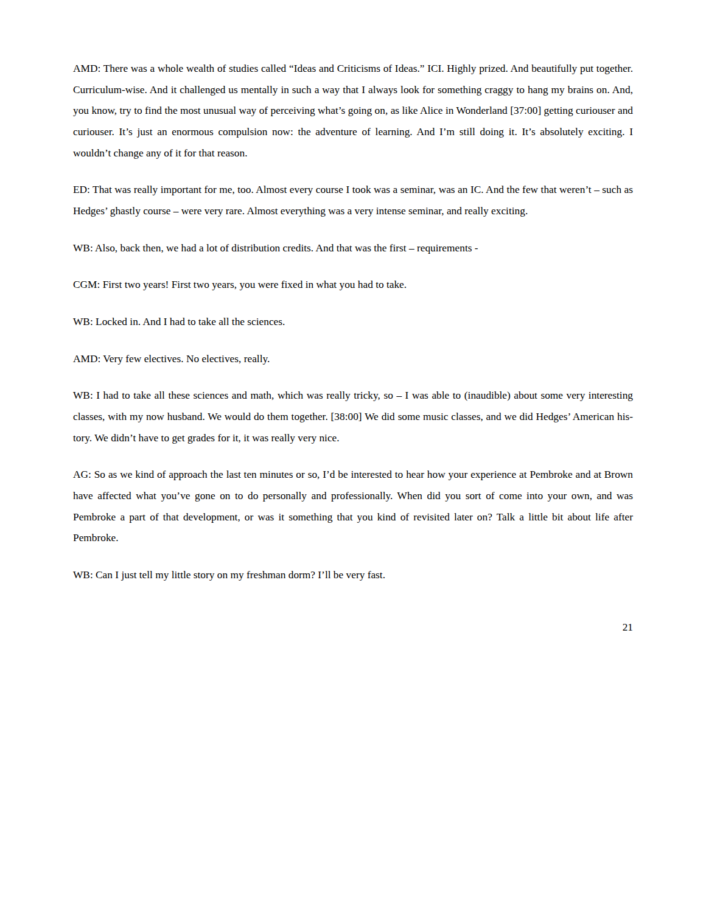AMD: There was a whole wealth of studies called “Ideas and Criticisms of Ideas.” ICI. Highly prized. And beautifully put together. Curriculum-wise. And it challenged us mentally in such a way that I always look for something craggy to hang my brains on. And, you know, try to find the most unusual way of perceiving what’s going on, as like Alice in Wonderland [37:00] getting curiouser and curiouser. It’s just an enormous compulsion now: the adventure of learning. And I’m still doing it. It’s absolutely exciting. I wouldn’t change any of it for that reason.
ED: That was really important for me, too. Almost every course I took was a seminar, was an IC. And the few that weren’t – such as Hedges’ ghastly course – were very rare. Almost everything was a very intense seminar, and really exciting.
WB: Also, back then, we had a lot of distribution credits. And that was the first – requirements -
CGM: First two years! First two years, you were fixed in what you had to take.
WB: Locked in. And I had to take all the sciences.
AMD: Very few electives. No electives, really.
WB: I had to take all these sciences and math, which was really tricky, so – I was able to (inaudible) about some very interesting classes, with my now husband. We would do them together. [38:00] We did some music classes, and we did Hedges’ American history. We didn’t have to get grades for it, it was really very nice.
AG: So as we kind of approach the last ten minutes or so, I’d be interested to hear how your experience at Pembroke and at Brown have affected what you’ve gone on to do personally and professionally. When did you sort of come into your own, and was Pembroke a part of that development, or was it something that you kind of revisited later on? Talk a little bit about life after Pembroke.
WB: Can I just tell my little story on my freshman dorm? I’ll be very fast.
21